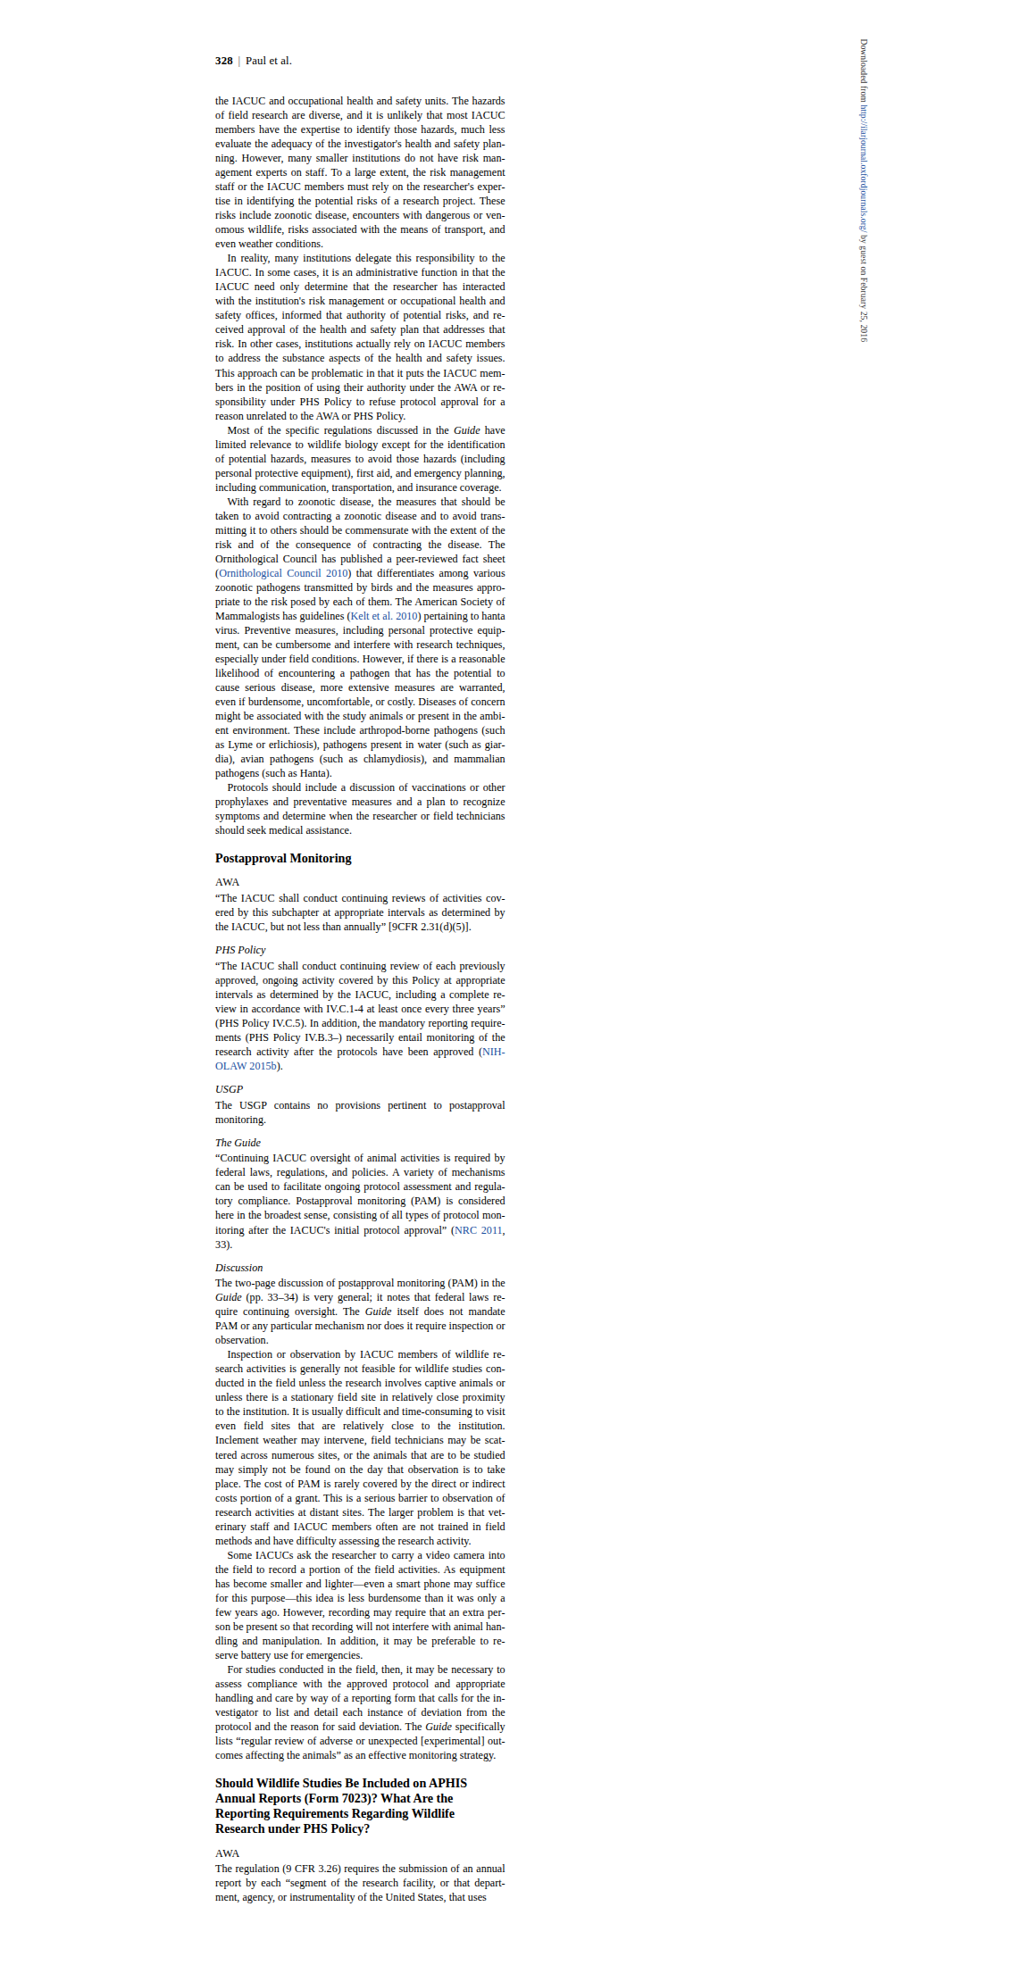328|Paul et al.
the IACUC and occupational health and safety units. The hazards of field research are diverse, and it is unlikely that most IACUC members have the expertise to identify those hazards, much less evaluate the adequacy of the investigator's health and safety planning. However, many smaller institutions do not have risk management experts on staff. To a large extent, the risk management staff or the IACUC members must rely on the researcher's expertise in identifying the potential risks of a research project. These risks include zoonotic disease, encounters with dangerous or venomous wildlife, risks associated with the means of transport, and even weather conditions.
In reality, many institutions delegate this responsibility to the IACUC. In some cases, it is an administrative function in that the IACUC need only determine that the researcher has interacted with the institution's risk management or occupational health and safety offices, informed that authority of potential risks, and received approval of the health and safety plan that addresses that risk. In other cases, institutions actually rely on IACUC members to address the substance aspects of the health and safety issues. This approach can be problematic in that it puts the IACUC members in the position of using their authority under the AWA or responsibility under PHS Policy to refuse protocol approval for a reason unrelated to the AWA or PHS Policy.
Most of the specific regulations discussed in the Guide have limited relevance to wildlife biology except for the identification of potential hazards, measures to avoid those hazards (including personal protective equipment), first aid, and emergency planning, including communication, transportation, and insurance coverage.
With regard to zoonotic disease, the measures that should be taken to avoid contracting a zoonotic disease and to avoid transmitting it to others should be commensurate with the extent of the risk and of the consequence of contracting the disease. The Ornithological Council has published a peer-reviewed fact sheet (Ornithological Council 2010) that differentiates among various zoonotic pathogens transmitted by birds and the measures appropriate to the risk posed by each of them. The American Society of Mammalogists has guidelines (Kelt et al. 2010) pertaining to hanta virus. Preventive measures, including personal protective equipment, can be cumbersome and interfere with research techniques, especially under field conditions. However, if there is a reasonable likelihood of encountering a pathogen that has the potential to cause serious disease, more extensive measures are warranted, even if burdensome, uncomfortable, or costly. Diseases of concern might be associated with the study animals or present in the ambient environment. These include arthropod-borne pathogens (such as Lyme or erlichiosis), pathogens present in water (such as giardia), avian pathogens (such as chlamydiosis), and mammalian pathogens (such as Hanta).
Protocols should include a discussion of vaccinations or other prophylaxes and preventative measures and a plan to recognize symptoms and determine when the researcher or field technicians should seek medical assistance.
Postapproval Monitoring
AWA
“The IACUC shall conduct continuing reviews of activities covered by this subchapter at appropriate intervals as determined by the IACUC, but not less than annually” [9CFR 2.31(d)(5)].
PHS Policy
“The IACUC shall conduct continuing review of each previously approved, ongoing activity covered by this Policy at appropriate intervals as determined by the IACUC, including a complete review in accordance with IV.C.1-4 at least once every three years” (PHS Policy IV.C.5). In addition, the mandatory reporting requirements (PHS Policy IV.B.3–) necessarily entail monitoring of the research activity after the protocols have been approved (NIH-OLAW 2015b).
USGP
The USGP contains no provisions pertinent to postapproval monitoring.
The Guide
“Continuing IACUC oversight of animal activities is required by federal laws, regulations, and policies. A variety of mechanisms can be used to facilitate ongoing protocol assessment and regulatory compliance. Postapproval monitoring (PAM) is considered here in the broadest sense, consisting of all types of protocol monitoring after the IACUC's initial protocol approval” (NRC 2011, 33).
Discussion
The two-page discussion of postapproval monitoring (PAM) in the Guide (pp. 33–34) is very general; it notes that federal laws require continuing oversight. The Guide itself does not mandate PAM or any particular mechanism nor does it require inspection or observation.
Inspection or observation by IACUC members of wildlife research activities is generally not feasible for wildlife studies conducted in the field unless the research involves captive animals or unless there is a stationary field site in relatively close proximity to the institution. It is usually difficult and time-consuming to visit even field sites that are relatively close to the institution. Inclement weather may intervene, field technicians may be scattered across numerous sites, or the animals that are to be studied may simply not be found on the day that observation is to take place. The cost of PAM is rarely covered by the direct or indirect costs portion of a grant. This is a serious barrier to observation of research activities at distant sites. The larger problem is that veterinary staff and IACUC members often are not trained in field methods and have difficulty assessing the research activity.
Some IACUCs ask the researcher to carry a video camera into the field to record a portion of the field activities. As equipment has become smaller and lighter—even a smart phone may suffice for this purpose—this idea is less burdensome than it was only a few years ago. However, recording may require that an extra person be present so that recording will not interfere with animal handling and manipulation. In addition, it may be preferable to reserve battery use for emergencies.
For studies conducted in the field, then, it may be necessary to assess compliance with the approved protocol and appropriate handling and care by way of a reporting form that calls for the investigator to list and detail each instance of deviation from the protocol and the reason for said deviation. The Guide specifically lists “regular review of adverse or unexpected [experimental] outcomes affecting the animals” as an effective monitoring strategy.
Should Wildlife Studies Be Included on APHIS Annual Reports (Form 7023)? What Are the Reporting Requirements Regarding Wildlife Research under PHS Policy?
AWA
The regulation (9 CFR 3.26) requires the submission of an annual report by each “segment of the research facility, or that department, agency, or instrumentality of the United States, that uses
Downloaded from http://ilarjournal.oxfordjournals.org/ by guest on February 25, 2016